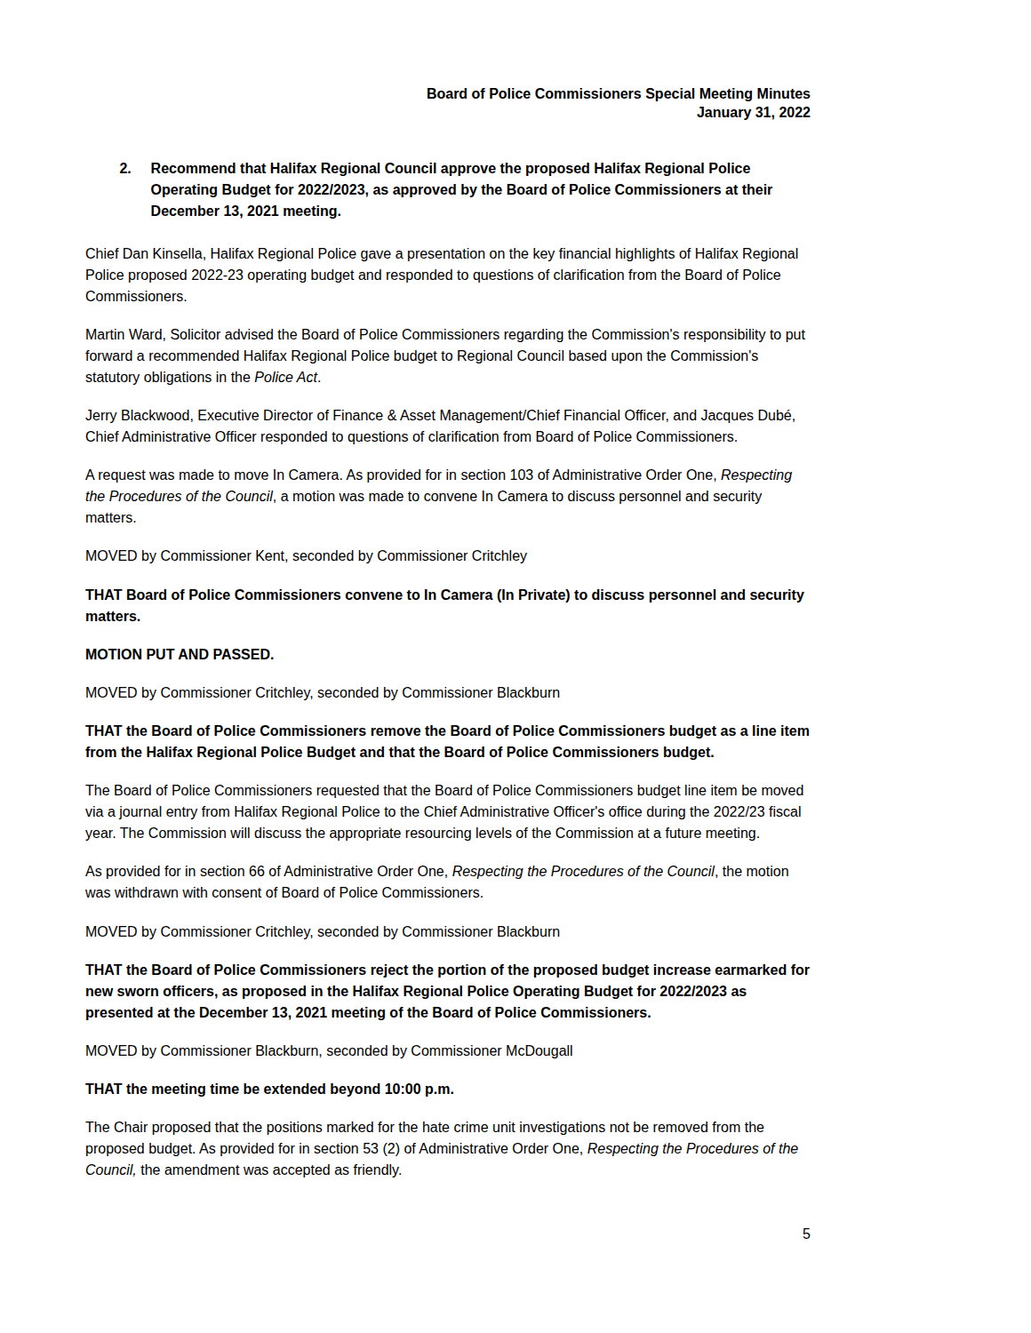Board of Police Commissioners Special Meeting Minutes
January 31, 2022
2. Recommend that Halifax Regional Council approve the proposed Halifax Regional Police Operating Budget for 2022/2023, as approved by the Board of Police Commissioners at their December 13, 2021 meeting.
Chief Dan Kinsella, Halifax Regional Police gave a presentation on the key financial highlights of Halifax Regional Police proposed 2022-23 operating budget and responded to questions of clarification from the Board of Police Commissioners.
Martin Ward, Solicitor advised the Board of Police Commissioners regarding the Commission's responsibility to put forward a recommended Halifax Regional Police budget to Regional Council based upon the Commission's statutory obligations in the Police Act.
Jerry Blackwood, Executive Director of Finance & Asset Management/Chief Financial Officer, and Jacques Dubé, Chief Administrative Officer responded to questions of clarification from Board of Police Commissioners.
A request was made to move In Camera. As provided for in section 103 of Administrative Order One, Respecting the Procedures of the Council, a motion was made to convene In Camera to discuss personnel and security matters.
MOVED by Commissioner Kent, seconded by Commissioner Critchley
THAT Board of Police Commissioners convene to In Camera (In Private) to discuss personnel and security matters.
MOTION PUT AND PASSED.
MOVED by Commissioner Critchley, seconded by Commissioner Blackburn
THAT the Board of Police Commissioners remove the Board of Police Commissioners budget as a line item from the Halifax Regional Police Budget and that the Board of Police Commissioners budget.
The Board of Police Commissioners requested that the Board of Police Commissioners budget line item be moved via a journal entry from Halifax Regional Police to the Chief Administrative Officer's office during the 2022/23 fiscal year. The Commission will discuss the appropriate resourcing levels of the Commission at a future meeting.
As provided for in section 66 of Administrative Order One, Respecting the Procedures of the Council, the motion was withdrawn with consent of Board of Police Commissioners.
MOVED by Commissioner Critchley, seconded by Commissioner Blackburn
THAT the Board of Police Commissioners reject the portion of the proposed budget increase earmarked for new sworn officers, as proposed in the Halifax Regional Police Operating Budget for 2022/2023 as presented at the December 13, 2021 meeting of the Board of Police Commissioners.
MOVED by Commissioner Blackburn, seconded by Commissioner McDougall
THAT the meeting time be extended beyond 10:00 p.m.
The Chair proposed that the positions marked for the hate crime unit investigations not be removed from the proposed budget. As provided for in section 53 (2) of Administrative Order One, Respecting the Procedures of the Council, the amendment was accepted as friendly.
5